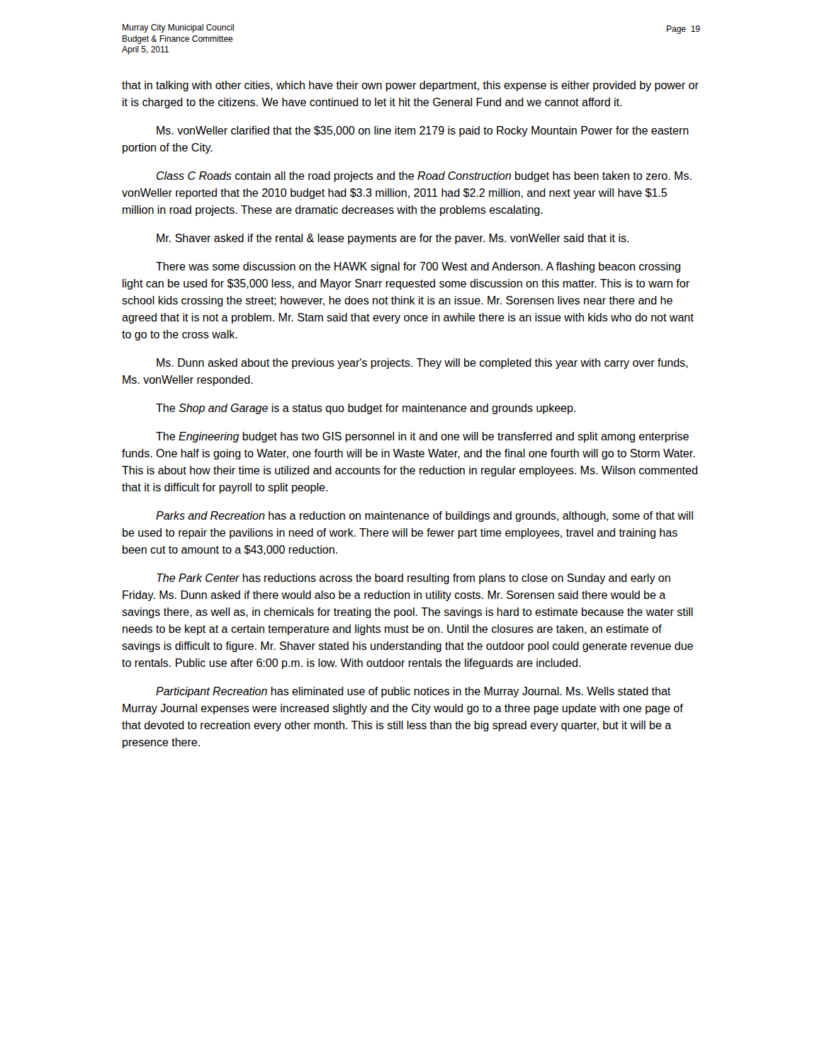Murray City Municipal Council
Budget & Finance Committee
April 5, 2011
Page 19
that in talking with other cities, which have their own power department, this expense is either provided by power or it is charged to the citizens. We have continued to let it hit the General Fund and we cannot afford it.
Ms. vonWeller clarified that the $35,000 on line item 2179 is paid to Rocky Mountain Power for the eastern portion of the City.
Class C Roads contain all the road projects and the Road Construction budget has been taken to zero. Ms. vonWeller reported that the 2010 budget had $3.3 million, 2011 had $2.2 million, and next year will have $1.5 million in road projects. These are dramatic decreases with the problems escalating.
Mr. Shaver asked if the rental & lease payments are for the paver. Ms. vonWeller said that it is.
There was some discussion on the HAWK signal for 700 West and Anderson. A flashing beacon crossing light can be used for $35,000 less, and Mayor Snarr requested some discussion on this matter. This is to warn for school kids crossing the street; however, he does not think it is an issue. Mr. Sorensen lives near there and he agreed that it is not a problem. Mr. Stam said that every once in awhile there is an issue with kids who do not want to go to the cross walk.
Ms. Dunn asked about the previous year's projects. They will be completed this year with carry over funds, Ms. vonWeller responded.
The Shop and Garage is a status quo budget for maintenance and grounds upkeep.
The Engineering budget has two GIS personnel in it and one will be transferred and split among enterprise funds. One half is going to Water, one fourth will be in Waste Water, and the final one fourth will go to Storm Water. This is about how their time is utilized and accounts for the reduction in regular employees. Ms. Wilson commented that it is difficult for payroll to split people.
Parks and Recreation has a reduction on maintenance of buildings and grounds, although, some of that will be used to repair the pavilions in need of work. There will be fewer part time employees, travel and training has been cut to amount to a $43,000 reduction.
The Park Center has reductions across the board resulting from plans to close on Sunday and early on Friday. Ms. Dunn asked if there would also be a reduction in utility costs. Mr. Sorensen said there would be a savings there, as well as, in chemicals for treating the pool. The savings is hard to estimate because the water still needs to be kept at a certain temperature and lights must be on. Until the closures are taken, an estimate of savings is difficult to figure. Mr. Shaver stated his understanding that the outdoor pool could generate revenue due to rentals. Public use after 6:00 p.m. is low. With outdoor rentals the lifeguards are included.
Participant Recreation has eliminated use of public notices in the Murray Journal. Ms. Wells stated that Murray Journal expenses were increased slightly and the City would go to a three page update with one page of that devoted to recreation every other month. This is still less than the big spread every quarter, but it will be a presence there.